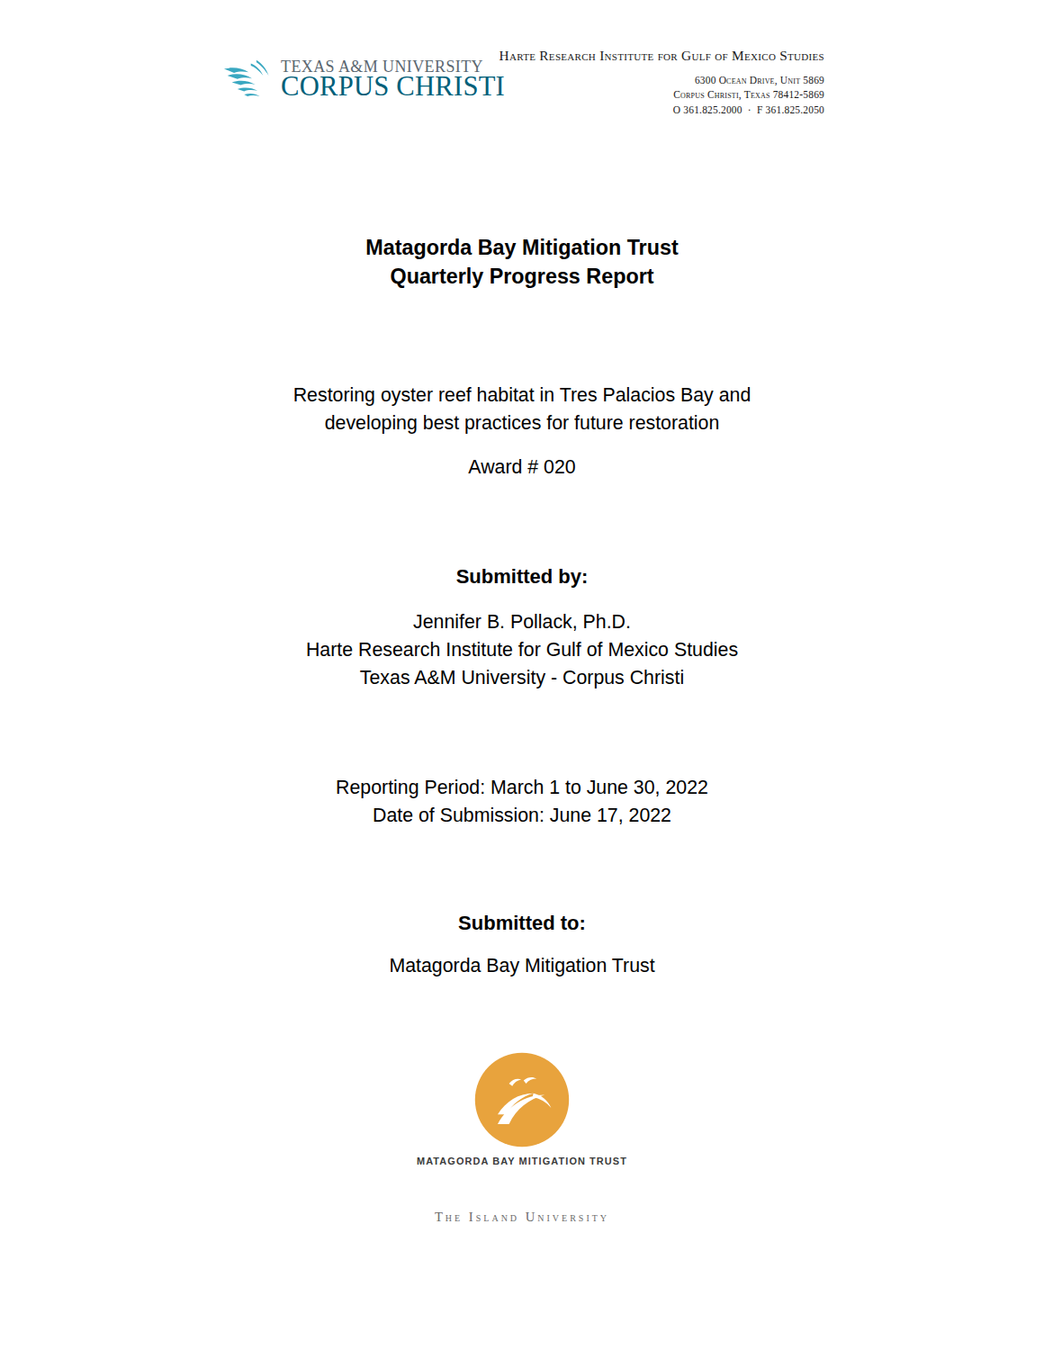TEXAS A&M UNIVERSITY
CORPUS CHRISTI
Harte Research Institute for Gulf of Mexico Studies
6300 Ocean Drive, Unit 5869
Corpus Christi, Texas 78412-5869
O 361.825.2000 · F 361.825.2050
Matagorda Bay Mitigation Trust
Quarterly Progress Report
Restoring oyster reef habitat in Tres Palacios Bay and
developing best practices for future restoration
Award # 020
Submitted by:
Jennifer B. Pollack, Ph.D.
Harte Research Institute for Gulf of Mexico Studies
Texas A&M University - Corpus Christi
Reporting Period: March 1 to June 30, 2022
Date of Submission: June 17, 2022
Submitted to:
Matagorda Bay Mitigation Trust
MATAGORDA BAY MITIGATION TRUST
The Island University